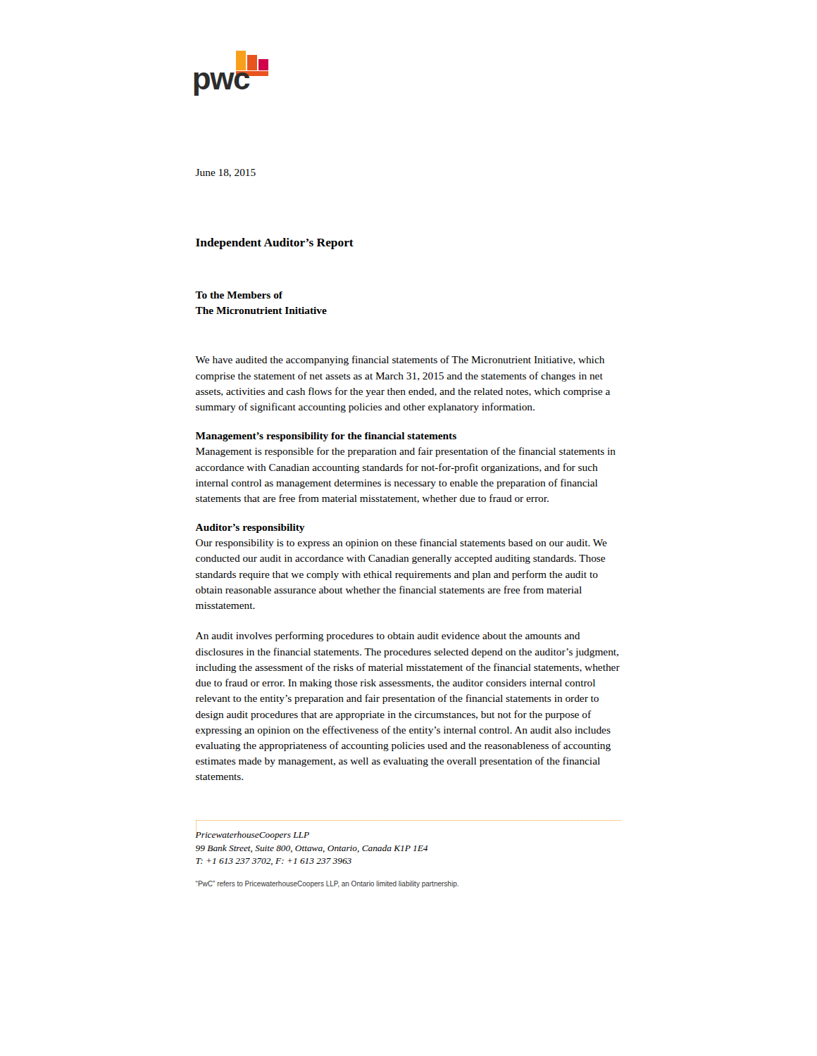pwc
June 18, 2015
Independent Auditor’s Report
To the Members of
The Micronutrient Initiative
We have audited the accompanying financial statements of The Micronutrient Initiative, which comprise the statement of net assets as at March 31, 2015 and the statements of changes in net assets, activities and cash flows for the year then ended, and the related notes, which comprise a summary of significant accounting policies and other explanatory information.
Management’s responsibility for the financial statements
Management is responsible for the preparation and fair presentation of the financial statements in accordance with Canadian accounting standards for not-for-profit organizations, and for such internal control as management determines is necessary to enable the preparation of financial statements that are free from material misstatement, whether due to fraud or error.
Auditor’s responsibility
Our responsibility is to express an opinion on these financial statements based on our audit. We conducted our audit in accordance with Canadian generally accepted auditing standards. Those standards require that we comply with ethical requirements and plan and perform the audit to obtain reasonable assurance about whether the financial statements are free from material misstatement.
An audit involves performing procedures to obtain audit evidence about the amounts and disclosures in the financial statements. The procedures selected depend on the auditor’s judgment, including the assessment of the risks of material misstatement of the financial statements, whether due to fraud or error. In making those risk assessments, the auditor considers internal control relevant to the entity’s preparation and fair presentation of the financial statements in order to design audit procedures that are appropriate in the circumstances, but not for the purpose of expressing an opinion on the effectiveness of the entity’s internal control. An audit also includes evaluating the appropriateness of accounting policies used and the reasonableness of accounting estimates made by management, as well as evaluating the overall presentation of the financial statements.
PricewaterhouseCoopers LLP
99 Bank Street, Suite 800, Ottawa, Ontario, Canada K1P 1E4
T: +1 613 237 3702, F: +1 613 237 3963
“PwC” refers to PricewaterhouseCoopers LLP, an Ontario limited liability partnership.